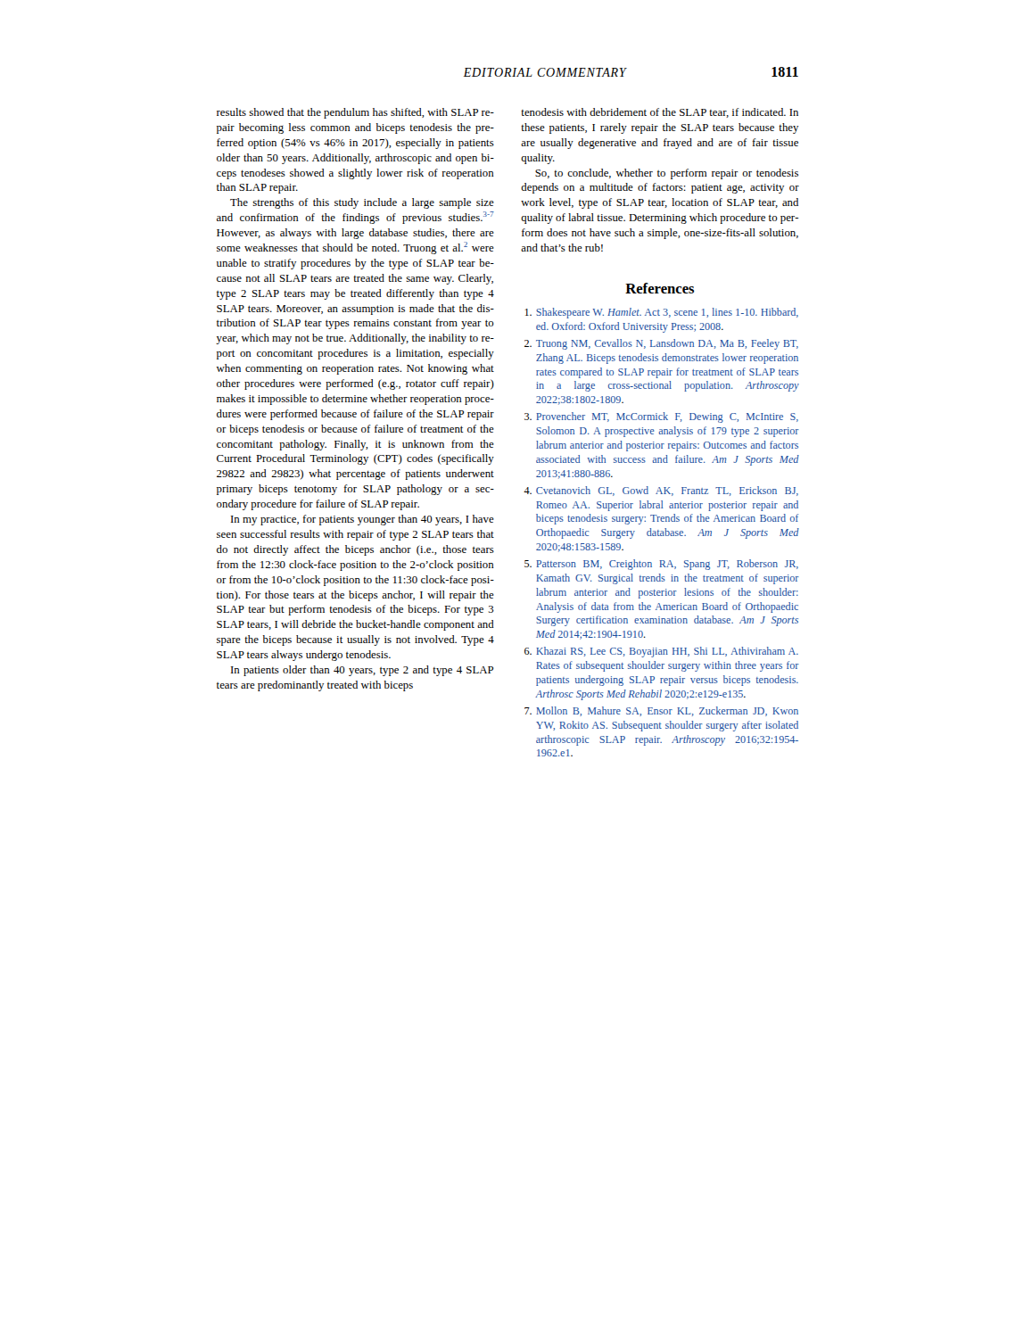EDITORIAL COMMENTARY 1811
results showed that the pendulum has shifted, with SLAP repair becoming less common and biceps tenodesis the preferred option (54% vs 46% in 2017), especially in patients older than 50 years. Additionally, arthroscopic and open biceps tenodeses showed a slightly lower risk of reoperation than SLAP repair.
The strengths of this study include a large sample size and confirmation of the findings of previous studies.3-7 However, as always with large database studies, there are some weaknesses that should be noted. Truong et al.2 were unable to stratify procedures by the type of SLAP tear because not all SLAP tears are treated the same way. Clearly, type 2 SLAP tears may be treated differently than type 4 SLAP tears. Moreover, an assumption is made that the distribution of SLAP tear types remains constant from year to year, which may not be true. Additionally, the inability to report on concomitant procedures is a limitation, especially when commenting on reoperation rates. Not knowing what other procedures were performed (e.g., rotator cuff repair) makes it impossible to determine whether reoperation procedures were performed because of failure of the SLAP repair or biceps tenodesis or because of failure of treatment of the concomitant pathology. Finally, it is unknown from the Current Procedural Terminology (CPT) codes (specifically 29822 and 29823) what percentage of patients underwent primary biceps tenotomy for SLAP pathology or a secondary procedure for failure of SLAP repair.
In my practice, for patients younger than 40 years, I have seen successful results with repair of type 2 SLAP tears that do not directly affect the biceps anchor (i.e., those tears from the 12:30 clock-face position to the 2-o’clock position or from the 10-o’clock position to the 11:30 clock-face position). For those tears at the biceps anchor, I will repair the SLAP tear but perform tenodesis of the biceps. For type 3 SLAP tears, I will debride the bucket-handle component and spare the biceps because it usually is not involved. Type 4 SLAP tears always undergo tenodesis.
In patients older than 40 years, type 2 and type 4 SLAP tears are predominantly treated with biceps
tenodesis with debridement of the SLAP tear, if indicated. In these patients, I rarely repair the SLAP tears because they are usually degenerative and frayed and are of fair tissue quality.
So, to conclude, whether to perform repair or tenodesis depends on a multitude of factors: patient age, activity or work level, type of SLAP tear, location of SLAP tear, and quality of labral tissue. Determining which procedure to perform does not have such a simple, one-size-fits-all solution, and that’s the rub!
References
Shakespeare W. Hamlet. Act 3, scene 1, lines 1-10. Hibbard, ed. Oxford: Oxford University Press; 2008.
Truong NM, Cevallos N, Lansdown DA, Ma B, Feeley BT, Zhang AL. Biceps tenodesis demonstrates lower reoperation rates compared to SLAP repair for treatment of SLAP tears in a large cross-sectional population. Arthroscopy 2022;38:1802-1809.
Provencher MT, McCormick F, Dewing C, McIntire S, Solomon D. A prospective analysis of 179 type 2 superior labrum anterior and posterior repairs: Outcomes and factors associated with success and failure. Am J Sports Med 2013;41:880-886.
Cvetanovich GL, Gowd AK, Frantz TL, Erickson BJ, Romeo AA. Superior labral anterior posterior repair and biceps tenodesis surgery: Trends of the American Board of Orthopaedic Surgery database. Am J Sports Med 2020;48:1583-1589.
Patterson BM, Creighton RA, Spang JT, Roberson JR, Kamath GV. Surgical trends in the treatment of superior labrum anterior and posterior lesions of the shoulder: Analysis of data from the American Board of Orthopaedic Surgery certification examination database. Am J Sports Med 2014;42:1904-1910.
Khazai RS, Lee CS, Boyajian HH, Shi LL, Athiviraham A. Rates of subsequent shoulder surgery within three years for patients undergoing SLAP repair versus biceps tenodesis. Arthrosc Sports Med Rehabil 2020;2:e129-e135.
Mollon B, Mahure SA, Ensor KL, Zuckerman JD, Kwon YW, Rokito AS. Subsequent shoulder surgery after isolated arthroscopic SLAP repair. Arthroscopy 2016;32:1954-1962.e1.